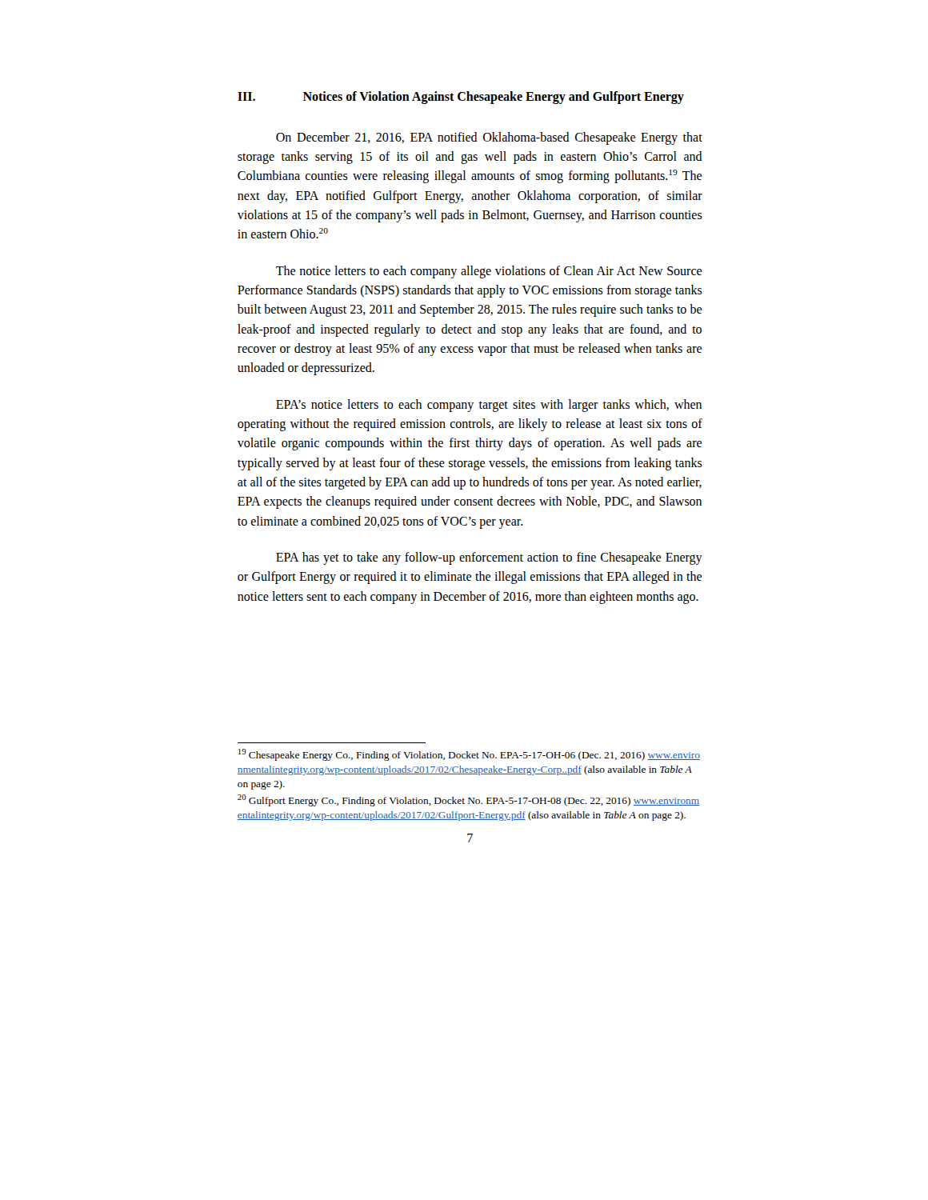III. Notices of Violation Against Chesapeake Energy and Gulfport Energy
On December 21, 2016, EPA notified Oklahoma-based Chesapeake Energy that storage tanks serving 15 of its oil and gas well pads in eastern Ohio’s Carrol and Columbiana counties were releasing illegal amounts of smog forming pollutants.19 The next day, EPA notified Gulfport Energy, another Oklahoma corporation, of similar violations at 15 of the company’s well pads in Belmont, Guernsey, and Harrison counties in eastern Ohio.20
The notice letters to each company allege violations of Clean Air Act New Source Performance Standards (NSPS) standards that apply to VOC emissions from storage tanks built between August 23, 2011 and September 28, 2015. The rules require such tanks to be leak-proof and inspected regularly to detect and stop any leaks that are found, and to recover or destroy at least 95% of any excess vapor that must be released when tanks are unloaded or depressurized.
EPA’s notice letters to each company target sites with larger tanks which, when operating without the required emission controls, are likely to release at least six tons of volatile organic compounds within the first thirty days of operation. As well pads are typically served by at least four of these storage vessels, the emissions from leaking tanks at all of the sites targeted by EPA can add up to hundreds of tons per year. As noted earlier, EPA expects the cleanups required under consent decrees with Noble, PDC, and Slawson to eliminate a combined 20,025 tons of VOC’s per year.
EPA has yet to take any follow-up enforcement action to fine Chesapeake Energy or Gulfport Energy or required it to eliminate the illegal emissions that EPA alleged in the notice letters sent to each company in December of 2016, more than eighteen months ago.
19 Chesapeake Energy Co., Finding of Violation, Docket No. EPA-5-17-OH-06 (Dec. 21, 2016) www.environmentalintegrity.org/wp-content/uploads/2017/02/Chesapeake-Energy-Corp..pdf (also available in Table A on page 2).
20 Gulfport Energy Co., Finding of Violation, Docket No. EPA-5-17-OH-08 (Dec. 22, 2016) www.environmentalintegrity.org/wp-content/uploads/2017/02/Gulfport-Energy.pdf (also available in Table A on page 2).
7